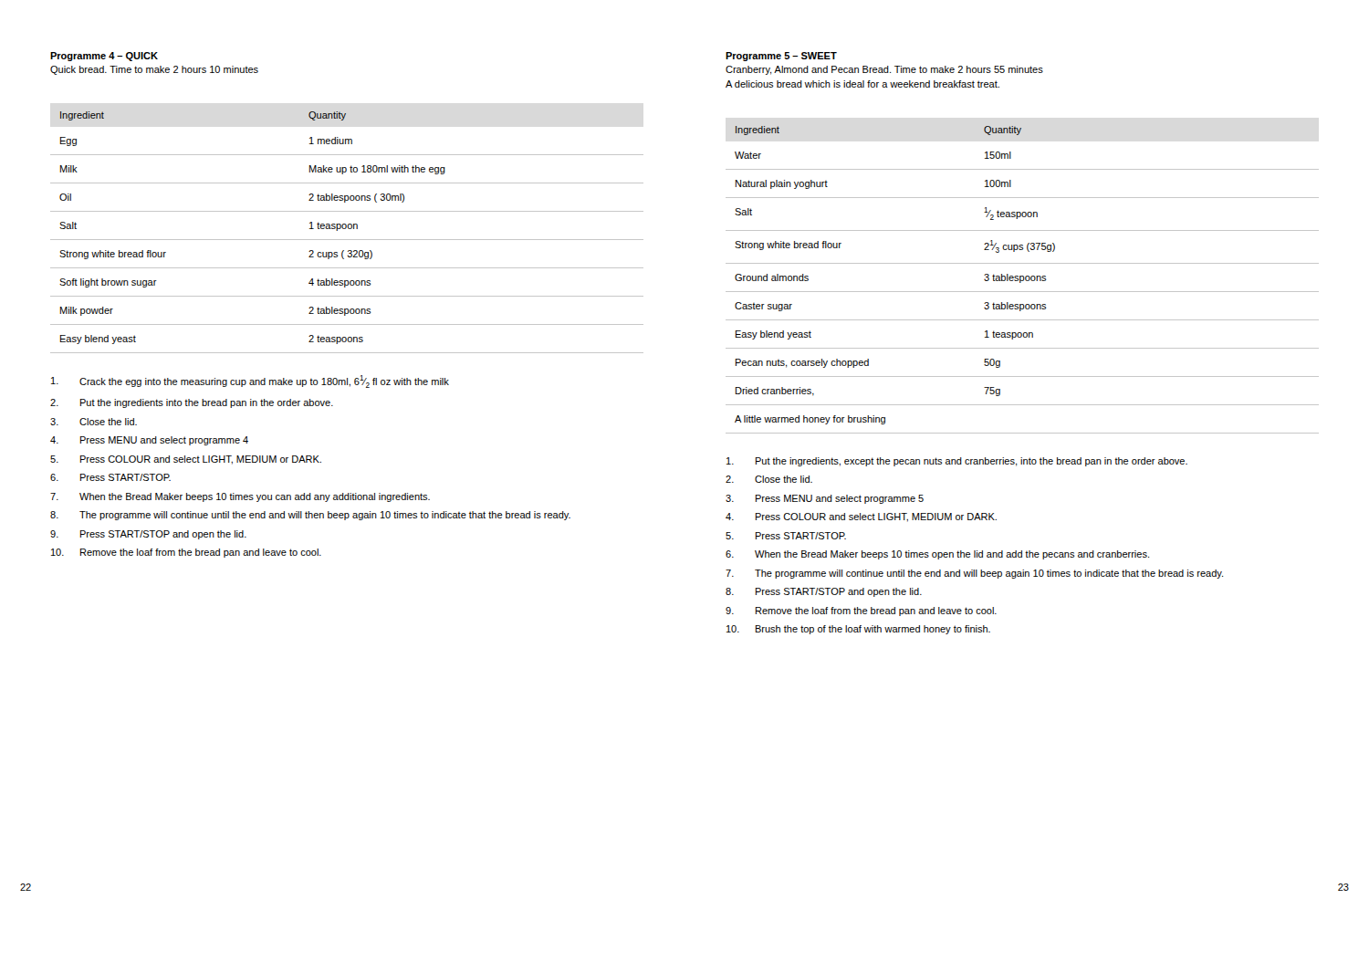Programme 4 – QUICK
Quick bread. Time to make 2 hours 10 minutes
| Ingredient | Quantity |
| --- | --- |
| Egg | 1 medium |
| Milk | Make up to 180ml with the egg |
| Oil | 2 tablespoons ( 30ml) |
| Salt | 1 teaspoon |
| Strong white bread flour | 2 cups ( 320g) |
| Soft light brown sugar | 4 tablespoons |
| Milk powder | 2 tablespoons |
| Easy blend yeast | 2 teaspoons |
Crack the egg into the measuring cup and make up to 180ml, 61⁄2 fl oz with the milk
Put the ingredients into the bread pan in the order above.
Close the lid.
Press MENU and select programme 4
Press COLOUR and select LIGHT, MEDIUM or DARK.
Press START/STOP.
When the Bread Maker beeps 10 times you can add any additional ingredients.
The programme will continue until the end and will then beep again 10 times to indicate that the bread is ready.
Press START/STOP and open the lid.
Remove the loaf from the bread pan and leave to cool.
22
Programme 5 – SWEET
Cranberry, Almond and Pecan Bread. Time to make 2 hours 55 minutes
A delicious bread which is ideal for a weekend breakfast treat.
| Ingredient | Quantity |
| --- | --- |
| Water | 150ml |
| Natural plain yoghurt | 100ml |
| Salt | 1 ⁄ 2 teaspoon |
| Strong white bread flour | 2 1 ⁄ 3 cups (375g) |
| Ground almonds | 3 tablespoons |
| Caster sugar | 3 tablespoons |
| Easy blend yeast | 1 teaspoon |
| Pecan nuts, coarsely chopped | 50g |
| Dried cranberries, | 75g |
| A little warmed honey for brushing |
Put the ingredients, except the pecan nuts and cranberries, into the bread pan in the order above.
Close the lid.
Press MENU and select programme 5
Press COLOUR and select LIGHT, MEDIUM or DARK.
Press START/STOP.
When the Bread Maker beeps 10 times open the lid and add the pecans and cranberries.
The programme will continue until the end and will beep again 10 times to indicate that the bread is ready.
Press START/STOP and open the lid.
Remove the loaf from the bread pan and leave to cool.
Brush the top of the loaf with warmed honey to finish.
23